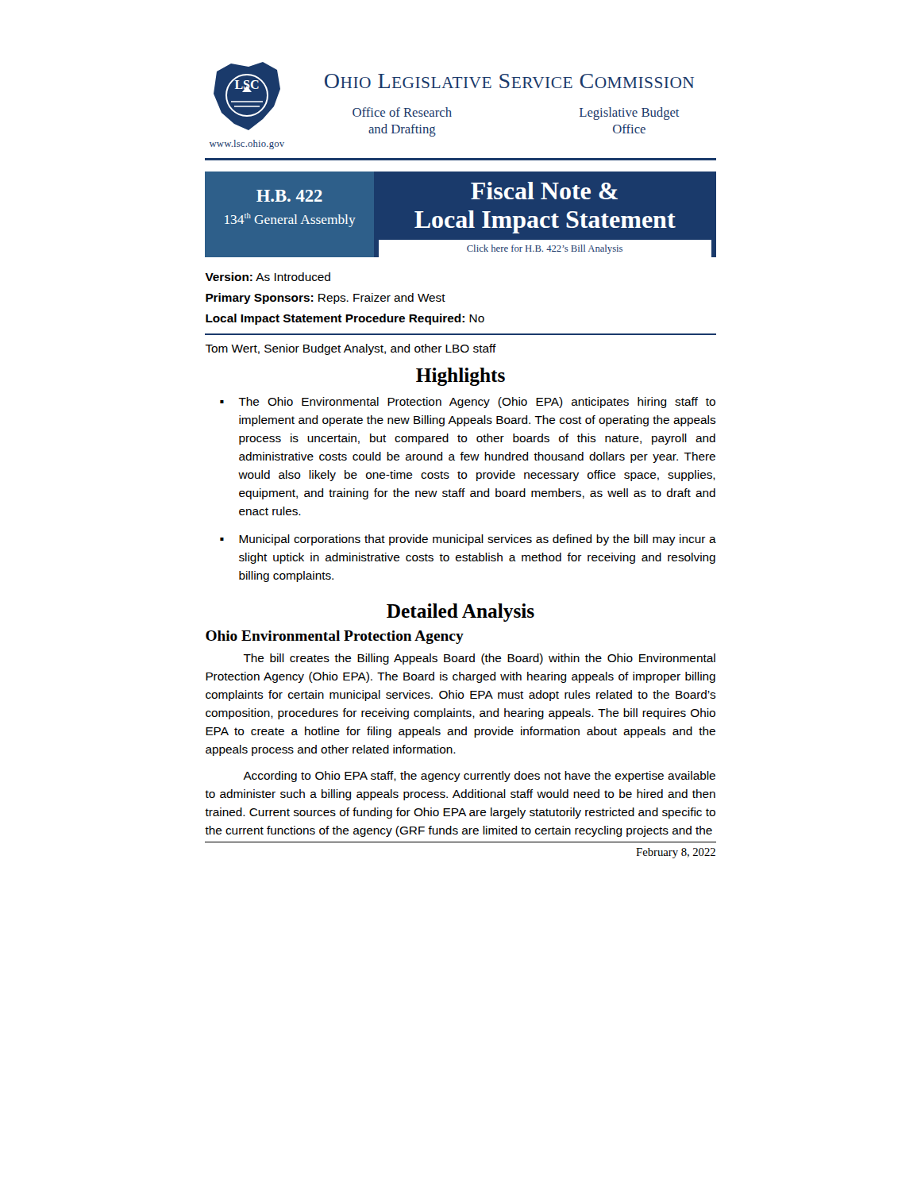LSC
www.lsc.ohio.gov
OHIO LEGISLATIVE SERVICE COMMISSION
Office of Research
and Drafting
Legislative Budget
Office
H.B. 422
134th General Assembly
Fiscal Note &
Local Impact Statement
Click here for H.B. 422’s Bill Analysis
Version: As Introduced
Primary Sponsors: Reps. Fraizer and West
Local Impact Statement Procedure Required: No
Tom Wert, Senior Budget Analyst, and other LBO staff
Highlights
The Ohio Environmental Protection Agency (Ohio EPA) anticipates hiring staff to implement and operate the new Billing Appeals Board. The cost of operating the appeals process is uncertain, but compared to other boards of this nature, payroll and administrative costs could be around a few hundred thousand dollars per year. There would also likely be one-time costs to provide necessary office space, supplies, equipment, and training for the new staff and board members, as well as to draft and enact rules.
Municipal corporations that provide municipal services as defined by the bill may incur a slight uptick in administrative costs to establish a method for receiving and resolving billing complaints.
Detailed Analysis
Ohio Environmental Protection Agency
The bill creates the Billing Appeals Board (the Board) within the Ohio Environmental Protection Agency (Ohio EPA). The Board is charged with hearing appeals of improper billing complaints for certain municipal services. Ohio EPA must adopt rules related to the Board’s composition, procedures for receiving complaints, and hearing appeals. The bill requires Ohio EPA to create a hotline for filing appeals and provide information about appeals and the appeals process and other related information.
According to Ohio EPA staff, the agency currently does not have the expertise available to administer such a billing appeals process. Additional staff would need to be hired and then trained. Current sources of funding for Ohio EPA are largely statutorily restricted and specific to the current functions of the agency (GRF funds are limited to certain recycling projects and the
February 8, 2022